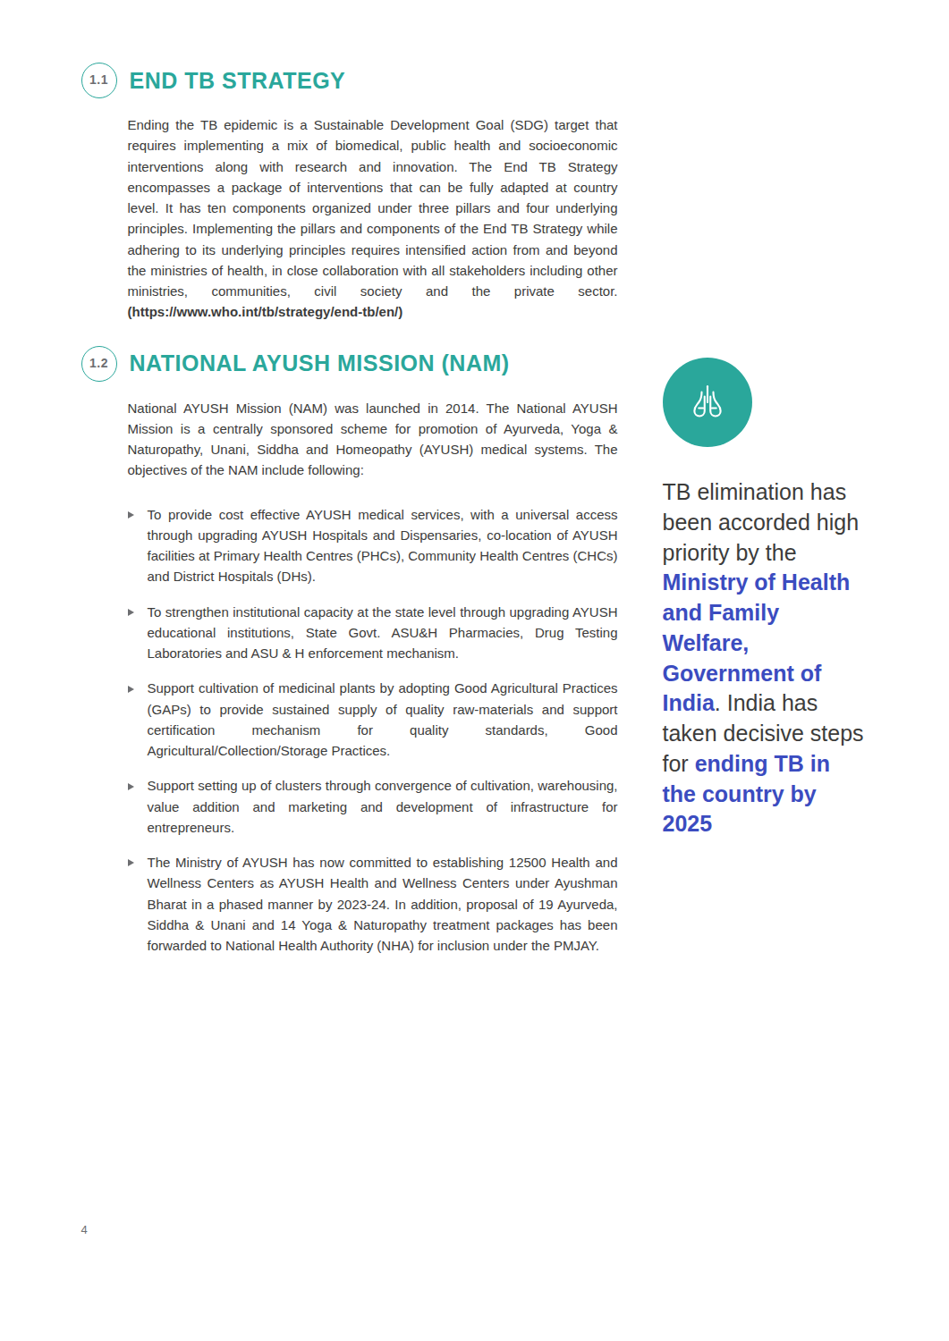1.1
End TB Strategy
Ending the TB epidemic is a Sustainable Development Goal (SDG) target that requires implementing a mix of biomedical, public health and socioeconomic interventions along with research and innovation. The End TB Strategy encompasses a package of interventions that can be fully adapted at country level. It has ten components organized under three pillars and four underlying principles. Implementing the pillars and components of the End TB Strategy while adhering to its underlying principles requires intensified action from and beyond the ministries of health, in close collaboration with all stakeholders including other ministries, communities, civil society and the private sector. (https://www.who.int/tb/strategy/end-tb/en/)
1.2
National AYUSH Mission (NAM)
National AYUSH Mission (NAM) was launched in 2014. The National AYUSH Mission is a centrally sponsored scheme for promotion of Ayurveda, Yoga & Naturopathy, Unani, Siddha and Homeopathy (AYUSH) medical systems. The objectives of the NAM include following:
To provide cost effective AYUSH medical services, with a universal access through upgrading AYUSH Hospitals and Dispensaries, co-location of AYUSH facilities at Primary Health Centres (PHCs), Community Health Centres (CHCs) and District Hospitals (DHs).
To strengthen institutional capacity at the state level through upgrading AYUSH educational institutions, State Govt. ASU&H Pharmacies, Drug Testing Laboratories and ASU & H enforcement mechanism.
Support cultivation of medicinal plants by adopting Good Agricultural Practices (GAPs) to provide sustained supply of quality raw-materials and support certification mechanism for quality standards, Good Agricultural/Collection/Storage Practices.
Support setting up of clusters through convergence of cultivation, warehousing, value addition and marketing and development of infrastructure for entrepreneurs.
The Ministry of AYUSH has now committed to establishing 12500 Health and Wellness Centers as AYUSH Health and Wellness Centers under Ayushman Bharat in a phased manner by 2023-24. In addition, proposal of 19 Ayurveda, Siddha & Unani and 14 Yoga & Naturopathy treatment packages has been forwarded to National Health Authority (NHA) for inclusion under the PMJAY.
TB elimination has been accorded high priority by the Ministry of Health and Family Welfare, Government of India. India has taken decisive steps for ending TB in the country by 2025
4